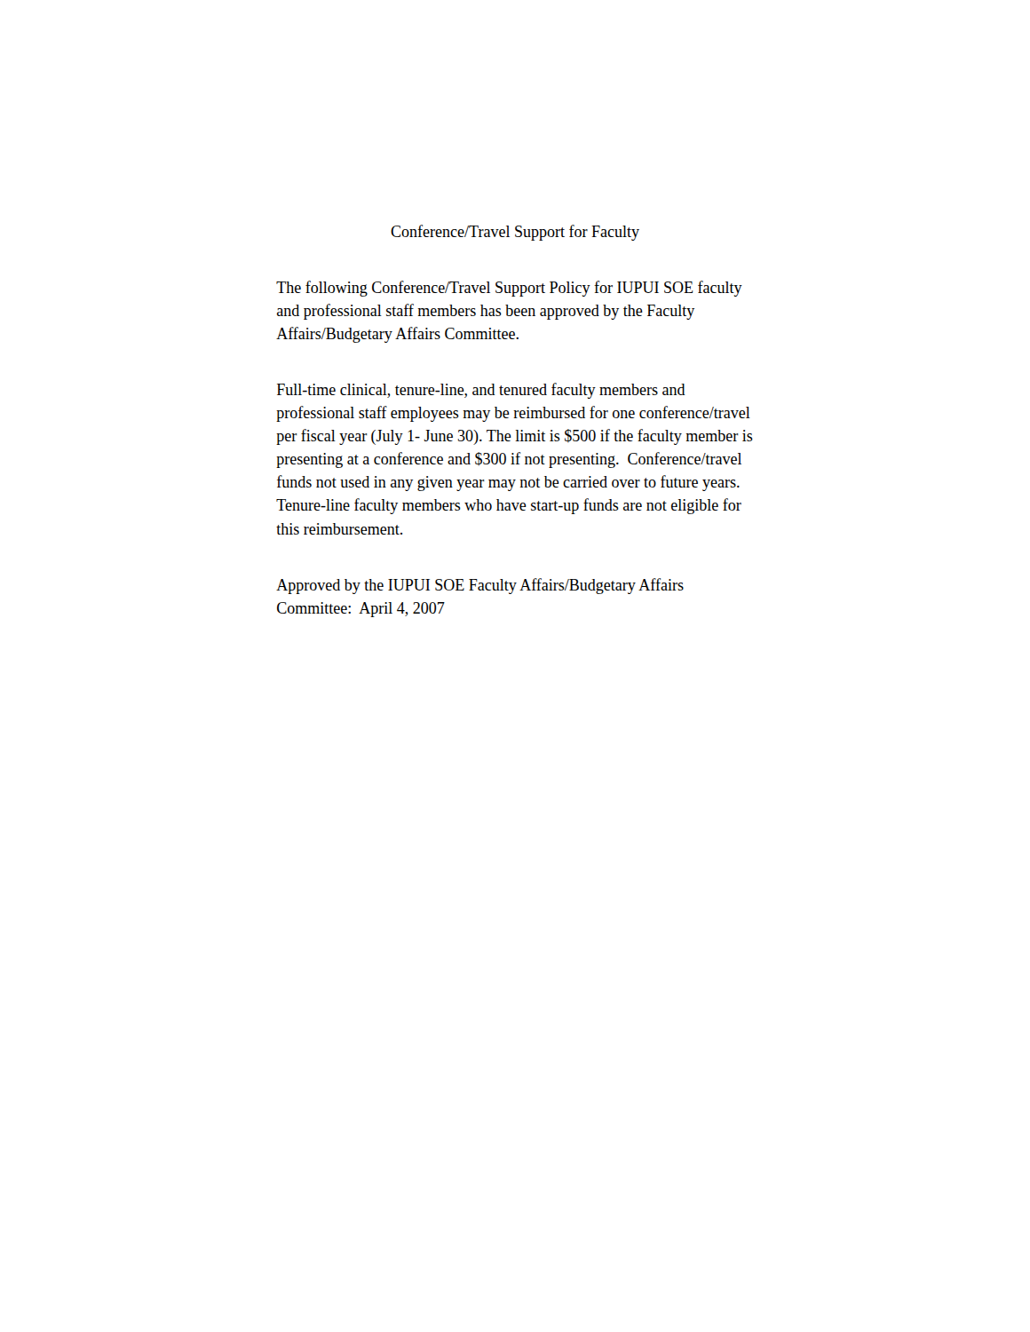Conference/Travel Support for Faculty
The following Conference/Travel Support Policy for IUPUI SOE faculty and professional staff members has been approved by the Faculty Affairs/Budgetary Affairs Committee.
Full-time clinical, tenure-line, and tenured faculty members and professional staff employees may be reimbursed for one conference/travel per fiscal year (July 1- June 30). The limit is $500 if the faculty member is presenting at a conference and $300 if not presenting. Conference/travel funds not used in any given year may not be carried over to future years. Tenure-line faculty members who have start-up funds are not eligible for this reimbursement.
Approved by the IUPUI SOE Faculty Affairs/Budgetary Affairs Committee: April 4, 2007